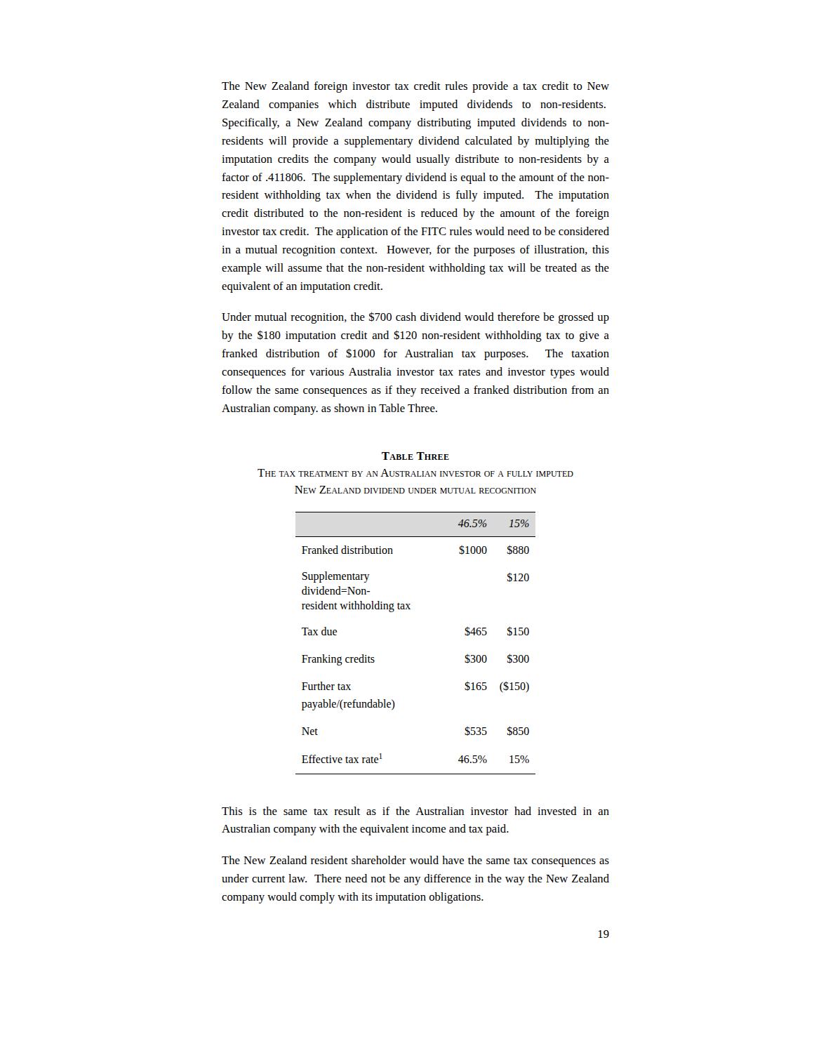The New Zealand foreign investor tax credit rules provide a tax credit to New Zealand companies which distribute imputed dividends to non-residents. Specifically, a New Zealand company distributing imputed dividends to non-residents will provide a supplementary dividend calculated by multiplying the imputation credits the company would usually distribute to non-residents by a factor of .411806. The supplementary dividend is equal to the amount of the non-resident withholding tax when the dividend is fully imputed. The imputation credit distributed to the non-resident is reduced by the amount of the foreign investor tax credit. The application of the FITC rules would need to be considered in a mutual recognition context. However, for the purposes of illustration, this example will assume that the non-resident withholding tax will be treated as the equivalent of an imputation credit.
Under mutual recognition, the $700 cash dividend would therefore be grossed up by the $180 imputation credit and $120 non-resident withholding tax to give a franked distribution of $1000 for Australian tax purposes. The taxation consequences for various Australia investor tax rates and investor types would follow the same consequences as if they received a franked distribution from an Australian company. as shown in Table Three.
Table Three The tax treatment by an Australian investor of a fully imputed New Zealand dividend under mutual recognition
| | 46.5% | 15% |
| --- | --- | --- |
| Franked distribution | $1000 | $880 |
| Supplementary dividend=Non- resident withholding tax | | $120 |
| Tax due | $465 | $150 |
| Franking credits | $300 | $300 |
| Further tax payable/(refundable) | $165 | ($150) |
| Net | $535 | $850 |
| Effective tax rate 1 | 46.5% | 15% |
This is the same tax result as if the Australian investor had invested in an Australian company with the equivalent income and tax paid.
The New Zealand resident shareholder would have the same tax consequences as under current law. There need not be any difference in the way the New Zealand company would comply with its imputation obligations.
19